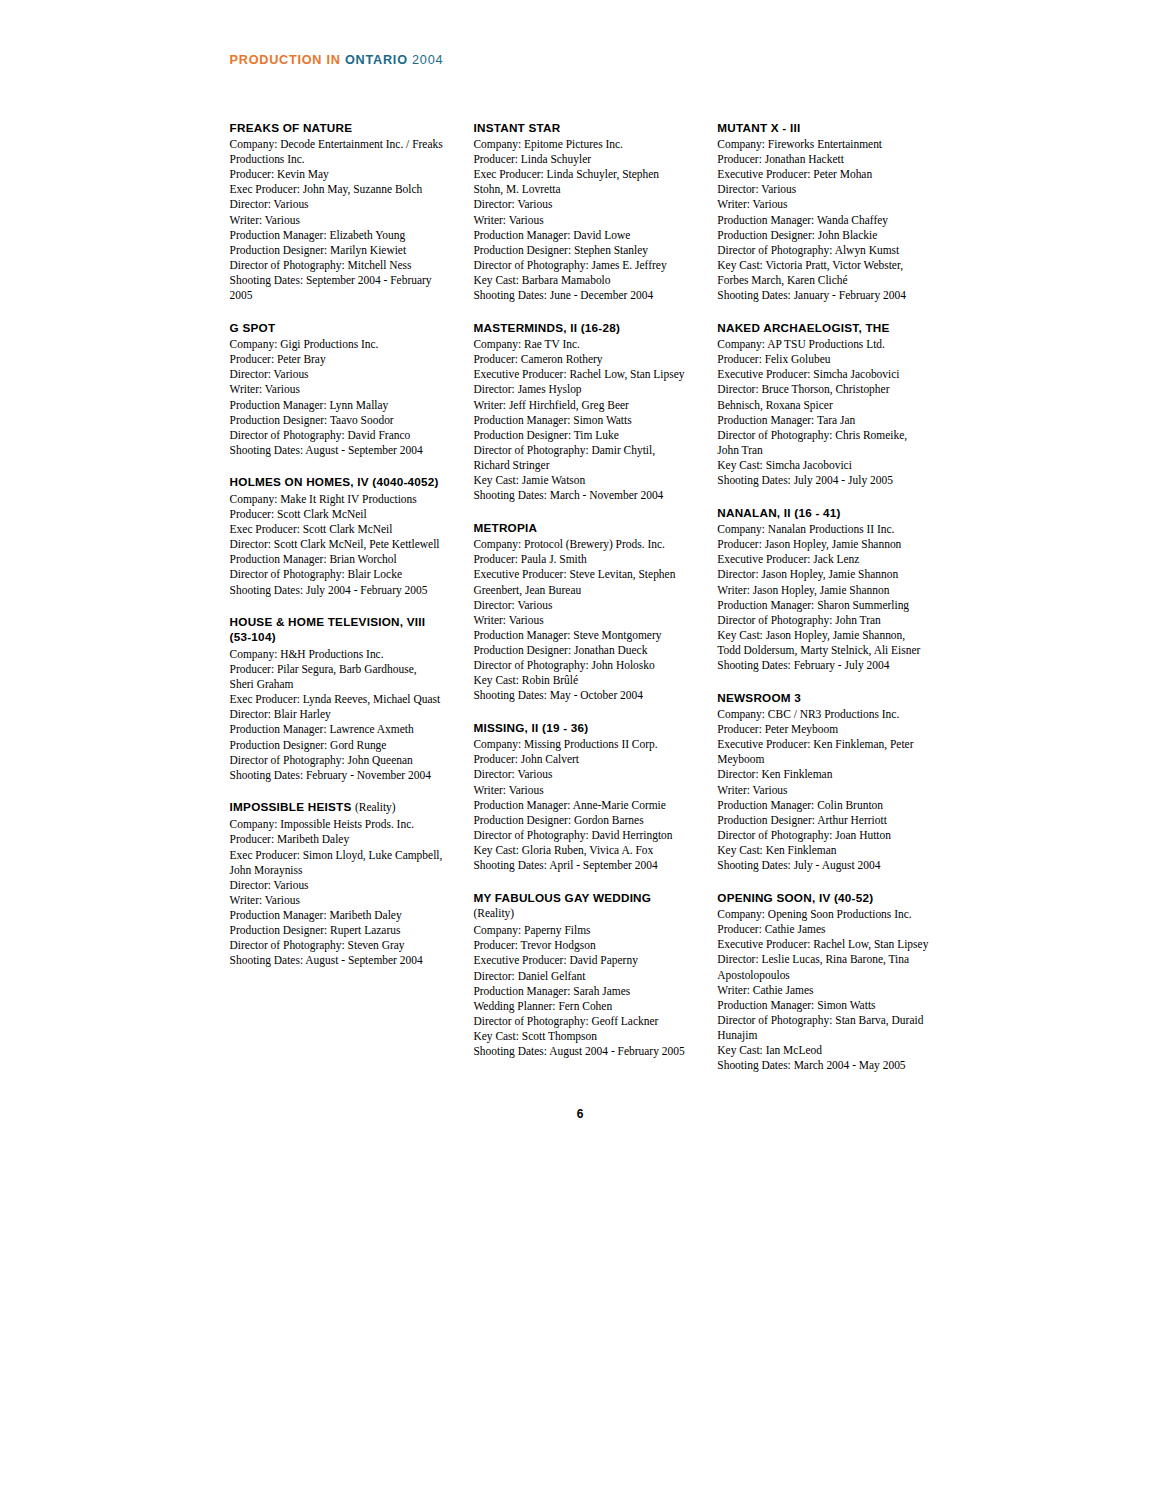PRODUCTION IN ONTARIO 2004
Freaks of Nature
Company: Decode Entertainment Inc. / Freaks Productions Inc.
Producer: Kevin May
Exec Producer: John May, Suzanne Bolch
Director: Various
Writer: Various
Production Manager: Elizabeth Young
Production Designer: Marilyn Kiewiet
Director of Photography: Mitchell Ness
Shooting Dates: September 2004 - February 2005
G Spot
Company: Gigi Productions Inc.
Producer: Peter Bray
Director: Various
Writer: Various
Production Manager: Lynn Mallay
Production Designer: Taavo Soodor
Director of Photography: David Franco
Shooting Dates: August - September 2004
Holmes on Homes, IV (4040-4052)
Company: Make It Right IV Productions
Producer: Scott Clark McNeil
Exec Producer: Scott Clark McNeil
Director: Scott Clark McNeil, Pete Kettlewell
Production Manager: Brian Worchol
Director of Photography: Blair Locke
Shooting Dates: July 2004 - February 2005
House & Home Television, VIII (53-104)
Company: H&H Productions Inc.
Producer: Pilar Segura, Barb Gardhouse, Sheri Graham
Exec Producer: Lynda Reeves, Michael Quast
Director: Blair Harley
Production Manager: Lawrence Axmeth
Production Designer: Gord Runge
Director of Photography: John Queenan
Shooting Dates: February - November 2004
Impossible Heists (Reality)
Company: Impossible Heists Prods. Inc.
Producer: Maribeth Daley
Exec Producer: Simon Lloyd, Luke Campbell, John Morayniss
Director: Various
Writer: Various
Production Manager: Maribeth Daley
Production Designer: Rupert Lazarus
Director of Photography: Steven Gray
Shooting Dates: August - September 2004
Instant Star
Company: Epitome Pictures Inc.
Producer: Linda Schuyler
Exec Producer: Linda Schuyler, Stephen Stohn, M. Lovretta
Director: Various
Writer: Various
Production Manager: David Lowe
Production Designer: Stephen Stanley
Director of Photography: James E. Jeffrey
Key Cast: Barbara Mamabolo
Shooting Dates: June - December 2004
Masterminds, II (16-28)
Company: Rae TV Inc.
Producer: Cameron Rothery
Executive Producer: Rachel Low, Stan Lipsey
Director: James Hyslop
Writer: Jeff Hirchfield, Greg Beer
Production Manager: Simon Watts
Production Designer: Tim Luke
Director of Photography: Damir Chytil, Richard Stringer
Key Cast: Jamie Watson
Shooting Dates: March - November 2004
Metropia
Company: Protocol (Brewery) Prods. Inc.
Producer: Paula J. Smith
Executive Producer: Steve Levitan, Stephen Greenbert, Jean Bureau
Director: Various
Writer: Various
Production Manager: Steve Montgomery
Production Designer: Jonathan Dueck
Director of Photography: John Holosko
Key Cast: Robin Brûlé
Shooting Dates: May - October 2004
Missing, II (19 - 36)
Company: Missing Productions II Corp.
Producer: John Calvert
Director: Various
Writer: Various
Production Manager: Anne-Marie Cormie
Production Designer: Gordon Barnes
Director of Photography: David Herrington
Key Cast: Gloria Ruben, Vivica A. Fox
Shooting Dates: April - September 2004
My Fabulous Gay Wedding (Reality)
Company: Paperny Films
Producer: Trevor Hodgson
Executive Producer: David Paperny
Director: Daniel Gelfant
Production Manager: Sarah James
Wedding Planner: Fern Cohen
Director of Photography: Geoff Lackner
Key Cast: Scott Thompson
Shooting Dates: August 2004 - February 2005
Mutant X - III
Company: Fireworks Entertainment
Producer: Jonathan Hackett
Executive Producer: Peter Mohan
Director: Various
Writer: Various
Production Manager: Wanda Chaffey
Production Designer: John Blackie
Director of Photography: Alwyn Kumst
Key Cast: Victoria Pratt, Victor Webster, Forbes March, Karen Cliché
Shooting Dates: January - February 2004
Naked Archaelogist, The
Company: AP TSU Productions Ltd.
Producer: Felix Golubeu
Executive Producer: Simcha Jacobovici
Director: Bruce Thorson, Christopher Behnisch, Roxana Spicer
Production Manager: Tara Jan
Director of Photography: Chris Romeike, John Tran
Key Cast: Simcha Jacobovici
Shooting Dates: July 2004 - July 2005
Nanalan, II (16 - 41)
Company: Nanalan Productions II Inc.
Producer: Jason Hopley, Jamie Shannon
Executive Producer: Jack Lenz
Director: Jason Hopley, Jamie Shannon
Writer: Jason Hopley, Jamie Shannon
Production Manager: Sharon Summerling
Director of Photography: John Tran
Key Cast: Jason Hopley, Jamie Shannon, Todd Doldersum, Marty Stelnick, Ali Eisner
Shooting Dates: February - July 2004
Newsroom 3
Company: CBC / NR3 Productions Inc.
Producer: Peter Meyboom
Executive Producer: Ken Finkleman, Peter Meyboom
Director: Ken Finkleman
Writer: Various
Production Manager: Colin Brunton
Production Designer: Arthur Herriott
Director of Photography: Joan Hutton
Key Cast: Ken Finkleman
Shooting Dates: July - August 2004
Opening Soon, IV (40-52)
Company: Opening Soon Productions Inc.
Producer: Cathie James
Executive Producer: Rachel Low, Stan Lipsey
Director: Leslie Lucas, Rina Barone, Tina Apostolopoulos
Writer: Cathie James
Production Manager: Simon Watts
Director of Photography: Stan Barva, Duraid Hunajim
Key Cast: Ian McLeod
Shooting Dates: March 2004 - May 2005
6